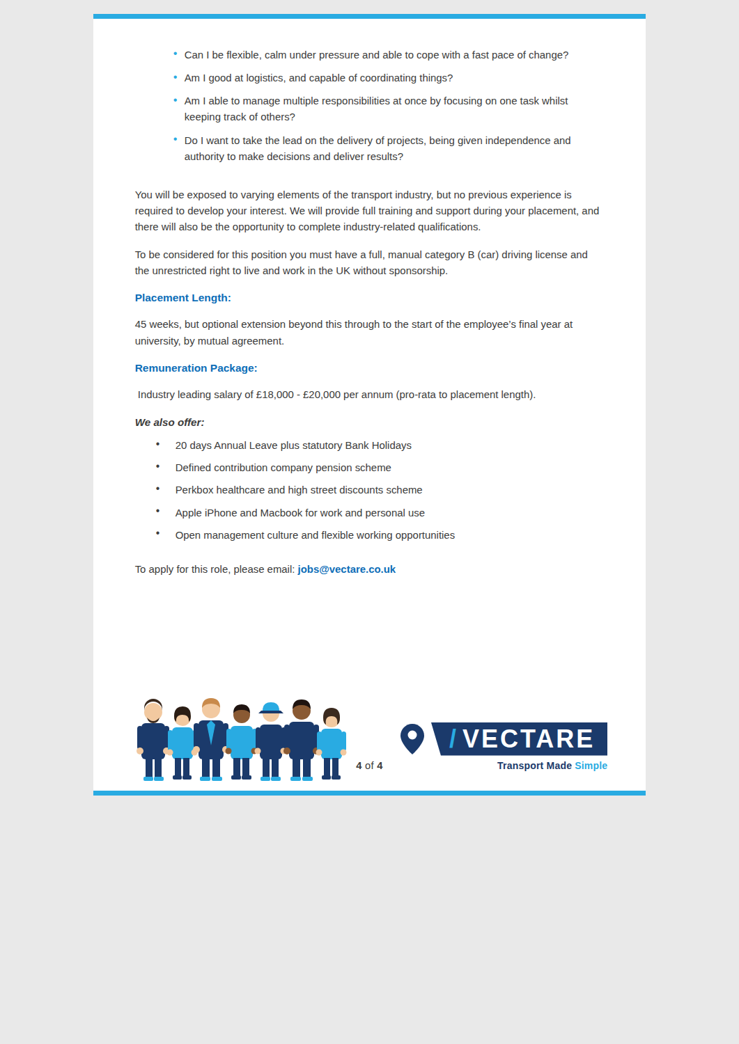Can I be flexible, calm under pressure and able to cope with a fast pace of change?
Am I good at logistics, and capable of coordinating things?
Am I able to manage multiple responsibilities at once by focusing on one task whilst keeping track of others?
Do I want to take the lead on the delivery of projects, being given independence and authority to make decisions and deliver results?
You will be exposed to varying elements of the transport industry, but no previous experience is required to develop your interest. We will provide full training and support during your placement, and there will also be the opportunity to complete industry-related qualifications.
To be considered for this position you must have a full, manual category B (car) driving license and the unrestricted right to live and work in the UK without sponsorship.
Placement Length:
45 weeks, but optional extension beyond this through to the start of the employee’s final year at university, by mutual agreement.
Remuneration Package:
Industry leading salary of £18,000 - £20,000 per annum (pro-rata to placement length).
We also offer:
20 days Annual Leave plus statutory Bank Holidays
Defined contribution company pension scheme
Perkbox healthcare and high street discounts scheme
Apple iPhone and Macbook for work and personal use
Open management culture and flexible working opportunities
To apply for this role, please email: jobs@vectare.co.uk
4 of 4
/VECTARE
Transport Made Simple